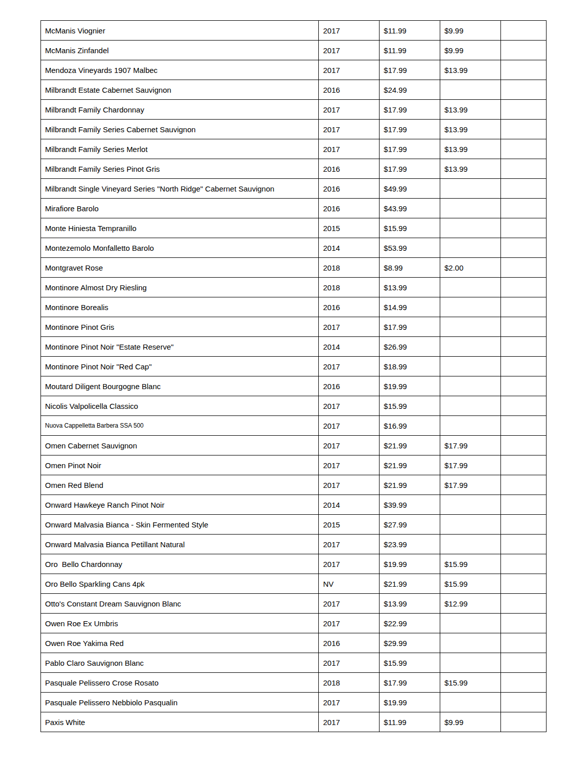| McManis Viognier | 2017 | $11.99 | $9.99 | |
| McManis Zinfandel | 2017 | $11.99 | $9.99 | |
| Mendoza Vineyards 1907 Malbec | 2017 | $17.99 | $13.99 | |
| Milbrandt Estate Cabernet Sauvignon | 2016 | $24.99 | | |
| Milbrandt Family Chardonnay | 2017 | $17.99 | $13.99 | |
| Milbrandt Family Series Cabernet Sauvignon | 2017 | $17.99 | $13.99 | |
| Milbrandt Family Series Merlot | 2017 | $17.99 | $13.99 | |
| Milbrandt Family Series Pinot Gris | 2016 | $17.99 | $13.99 | |
| Milbrandt Single Vineyard Series "North Ridge" Cabernet Sauvignon | 2016 | $49.99 | | |
| Mirafiore Barolo | 2016 | $43.99 | | |
| Monte Hiniesta Tempranillo | 2015 | $15.99 | | |
| Montezemolo Monfalletto Barolo | 2014 | $53.99 | | |
| Montgravet Rose | 2018 | $8.99 | $2.00 | |
| Montinore Almost Dry Riesling | 2018 | $13.99 | | |
| Montinore Borealis | 2016 | $14.99 | | |
| Montinore Pinot Gris | 2017 | $17.99 | | |
| Montinore Pinot Noir "Estate Reserve" | 2014 | $26.99 | | |
| Montinore Pinot Noir "Red Cap" | 2017 | $18.99 | | |
| Moutard Diligent Bourgogne Blanc | 2016 | $19.99 | | |
| Nicolis Valpolicella Classico | 2017 | $15.99 | | |
| Nuova Cappelletta Barbera SSA 500 | 2017 | $16.99 | | |
| Omen Cabernet Sauvignon | 2017 | $21.99 | $17.99 | |
| Omen Pinot Noir | 2017 | $21.99 | $17.99 | |
| Omen Red Blend | 2017 | $21.99 | $17.99 | |
| Onward Hawkeye Ranch Pinot Noir | 2014 | $39.99 | | |
| Onward Malvasia Bianca - Skin Fermented Style | 2015 | $27.99 | | |
| Onward Malvasia Bianca Petillant Natural | 2017 | $23.99 | | |
| Oro Bello Chardonnay | 2017 | $19.99 | $15.99 | |
| Oro Bello Sparkling Cans 4pk | NV | $21.99 | $15.99 | |
| Otto's Constant Dream Sauvignon Blanc | 2017 | $13.99 | $12.99 | |
| Owen Roe Ex Umbris | 2017 | $22.99 | | |
| Owen Roe Yakima Red | 2016 | $29.99 | | |
| Pablo Claro Sauvignon Blanc | 2017 | $15.99 | | |
| Pasquale Pelissero Crose Rosato | 2018 | $17.99 | $15.99 | |
| Pasquale Pelissero Nebbiolo Pasqualin | 2017 | $19.99 | | |
| Paxis White | 2017 | $11.99 | $9.99 | |